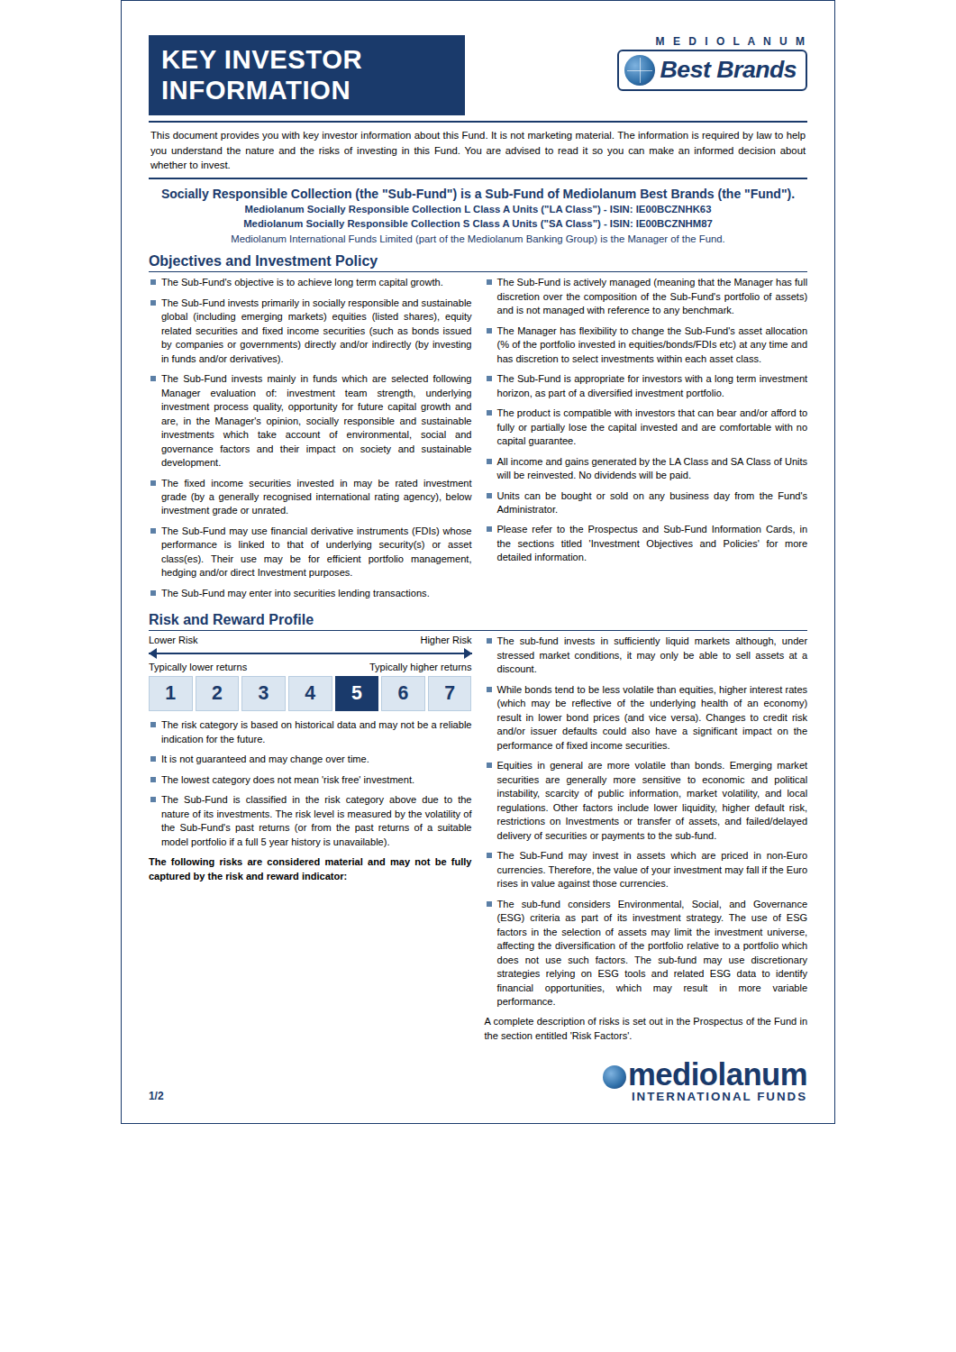KEY INVESTOR
INFORMATION
M E D I O L A N U M
Best Brands
This document provides you with key investor information about this Fund. It is not marketing material. The information is required by law to help you understand the nature and the risks of investing in this Fund. You are advised to read it so you can make an informed decision about whether to invest.
Socially Responsible Collection (the "Sub-Fund") is a Sub-Fund of Mediolanum Best Brands (the "Fund").
Mediolanum Socially Responsible Collection L Class A Units ("LA Class") - ISIN: IE00BCZNHK63
Mediolanum Socially Responsible Collection S Class A Units ("SA Class") - ISIN: IE00BCZNHM87
Mediolanum International Funds Limited (part of the Mediolanum Banking Group) is the Manager of the Fund.
Objectives and Investment Policy
The Sub-Fund's objective is to achieve long term capital growth.
The Sub-Fund invests primarily in socially responsible and sustainable global (including emerging markets) equities (listed shares), equity related securities and fixed income securities (such as bonds issued by companies or governments) directly and/or indirectly (by investing in funds and/or derivatives).
The Sub-Fund invests mainly in funds which are selected following Manager evaluation of: investment team strength, underlying investment process quality, opportunity for future capital growth and are, in the Manager's opinion, socially responsible and sustainable investments which take account of environmental, social and governance factors and their impact on society and sustainable development.
The fixed income securities invested in may be rated investment grade (by a generally recognised international rating agency), below investment grade or unrated.
The Sub-Fund may use financial derivative instruments (FDIs) whose performance is linked to that of underlying security(s) or asset class(es). Their use may be for efficient portfolio management, hedging and/or direct Investment purposes.
The Sub-Fund may enter into securities lending transactions.
The Sub-Fund is actively managed (meaning that the Manager has full discretion over the composition of the Sub-Fund's portfolio of assets) and is not managed with reference to any benchmark.
The Manager has flexibility to change the Sub-Fund's asset allocation (% of the portfolio invested in equities/bonds/FDIs etc) at any time and has discretion to select investments within each asset class.
The Sub-Fund is appropriate for investors with a long term investment horizon, as part of a diversified investment portfolio.
The product is compatible with investors that can bear and/or afford to fully or partially lose the capital invested and are comfortable with no capital guarantee.
All income and gains generated by the LA Class and SA Class of Units will be reinvested. No dividends will be paid.
Units can be bought or sold on any business day from the Fund's Administrator.
Please refer to the Prospectus and Sub-Fund Information Cards, in the sections titled 'Investment Objectives and Policies' for more detailed information.
Risk and Reward Profile
Lower Risk Higher Risk
Typically lower returns Typically higher returns
1
2
3
4
5
6
7
The risk category is based on historical data and may not be a reliable indication for the future.
It is not guaranteed and may change over time.
The lowest category does not mean 'risk free' investment.
The Sub-Fund is classified in the risk category above due to the nature of its investments. The risk level is measured by the volatility of the Sub-Fund's past returns (or from the past returns of a suitable model portfolio if a full 5 year history is unavailable).
The following risks are considered material and may not be fully captured by the risk and reward indicator:
The sub-fund invests in sufficiently liquid markets although, under stressed market conditions, it may only be able to sell assets at a discount.
While bonds tend to be less volatile than equities, higher interest rates (which may be reflective of the underlying health of an economy) result in lower bond prices (and vice versa). Changes to credit risk and/or issuer defaults could also have a significant impact on the performance of fixed income securities.
Equities in general are more volatile than bonds. Emerging market securities are generally more sensitive to economic and political instability, scarcity of public information, market volatility, and local regulations. Other factors include lower liquidity, higher default risk, restrictions on Investments or transfer of assets, and failed/delayed delivery of securities or payments to the sub-fund.
The Sub-Fund may invest in assets which are priced in non-Euro currencies. Therefore, the value of your investment may fall if the Euro rises in value against those currencies.
The sub-fund considers Environmental, Social, and Governance (ESG) criteria as part of its investment strategy. The use of ESG factors in the selection of assets may limit the investment universe, affecting the diversification of the portfolio relative to a portfolio which does not use such factors. The sub-fund may use discretionary strategies relying on ESG tools and related ESG data to identify financial opportunities, which may result in more variable performance.
A complete description of risks is set out in the Prospectus of the Fund in the section entitled 'Risk Factors'.
1/2
mediolanum
INTERNATIONAL FUNDS